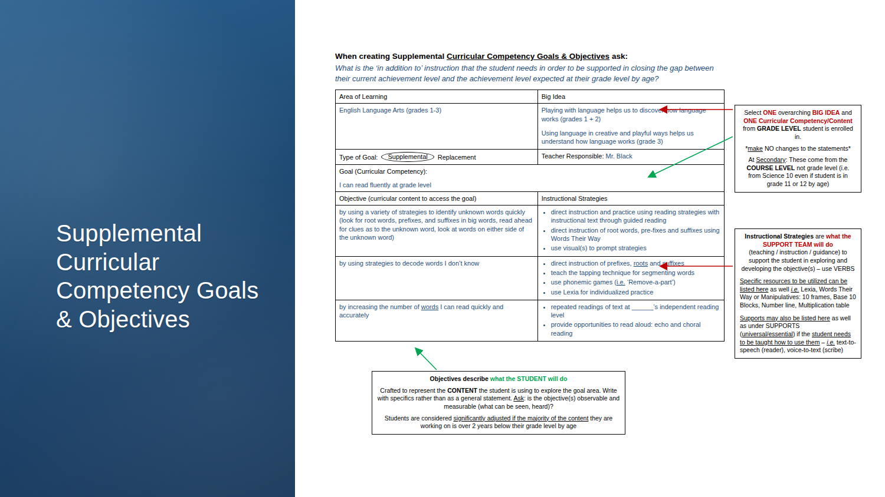Supplemental Curricular Competency Goals & Objectives
When creating Supplemental Curricular Competency Goals & Objectives ask:
What is the ‘in addition to’ instruction that the student needs in order to be supported in closing the gap between their current achievement level and the achievement level expected at their grade level by age?
| Area of Learning | Big Idea |
| English Language Arts (grades 1-3) | Playing with language helps us to discover how language works (grades 1 + 2) Using language in creative and playful ways helps us understand how language works (grade 3) |
| Type of Goal: Supplemental Replacement | Teacher Responsible: Mr. Black |
| Goal (Curricular Competency): I can read fluently at grade level |
| Objective (curricular content to access the goal) | Instructional Strategies |
| by using a variety of strategies to identify unknown words quickly (look for root words, prefixes, and suffixes in big words, read ahead for clues as to the unknown word, look at words on either side of the unknown word) | direct instruction and practice using reading strategies with instructional text through guided reading direct instruction of root words, pre-fixes and suffixes using Words Their Way use visual(s) to prompt strategies |
| by using strategies to decode words I don’t know | direct instruction of prefixes, roots and suffixes teach the tapping technique for segmenting words use phonemic games ( i.e. ‘Remove-a-part’) use Lexia for individualized practice |
| by increasing the number of words I can read quickly and accurately | repeated readings of text at ______’s independent reading level provide opportunities to read aloud: echo and choral reading |
Select ONE overarching BIG IDEA and ONE Curricular Competency/Content from GRADE LEVEL student is enrolled in.
*make NO changes to the statements*
At Secondary: These come from the COURSE LEVEL not grade level (i.e. from Science 10 even if student is in grade 11 or 12 by age)
Instructional Strategies are what the SUPPORT TEAM will do (teaching / instruction / guidance) to support the student in exploring and developing the objective(s) – use VERBS
Specific resources to be utilized can be listed here as well i.e. Lexia, Words Their Way or Manipulatives: 10 frames, Base 10 Blocks, Number line, Multiplication table
Supports may also be listed here as well as under SUPPORTS (universal/essential) if the student needs to be taught how to use them – i.e. text-to-speech (reader), voice-to-text (scribe)
Objectives describe what the STUDENT will do
Crafted to represent the CONTENT the student is using to explore the goal area. Write with specifics rather than as a general statement. Ask: is the objective(s) observable and measurable (what can be seen, heard)?
Students are considered significantly adjusted if the majority of the content they are working on is over 2 years below their grade level by age